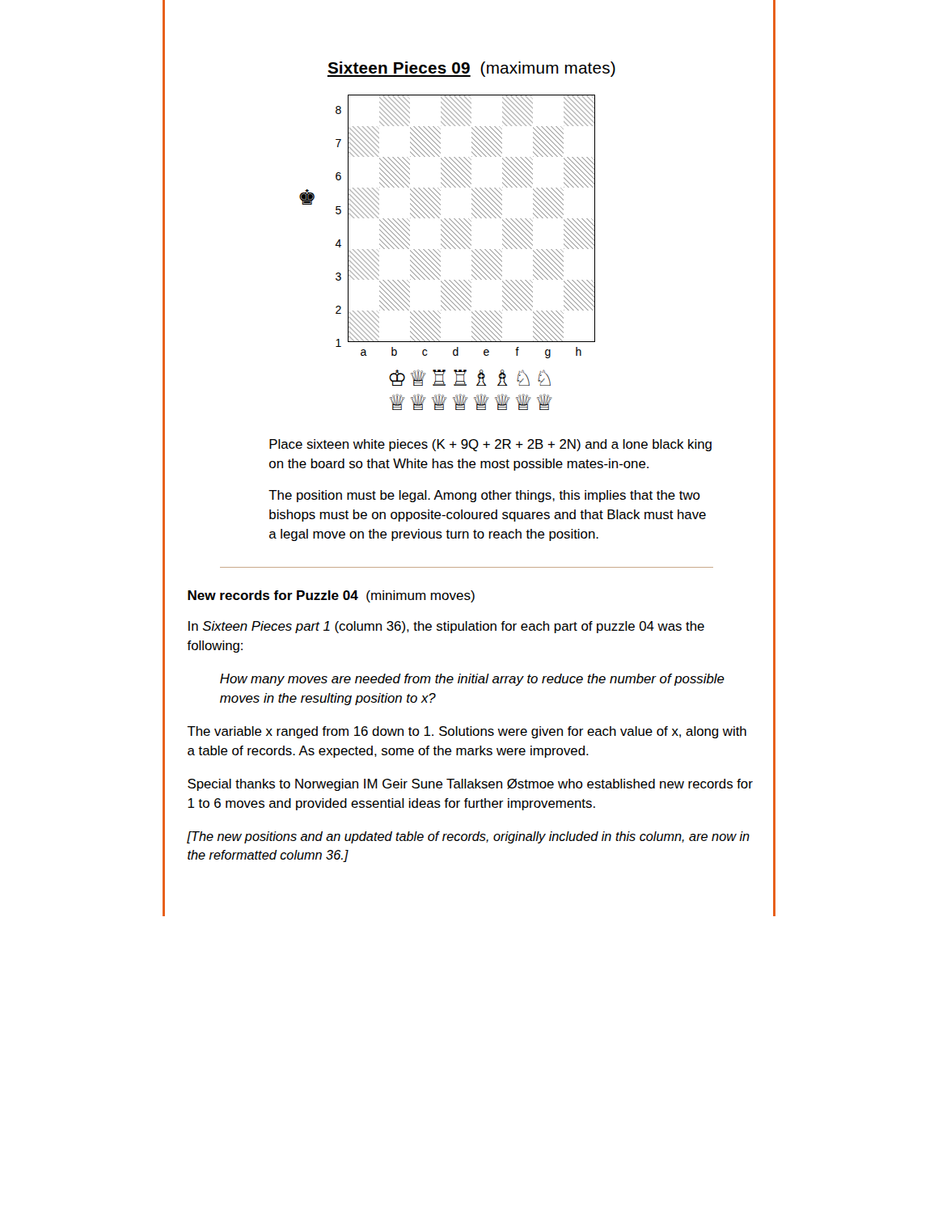Sixteen Pieces 09 (maximum mates)
♚
8765 4321
abcd efgh
♔♕♖♖♗♗♘♘
♕♕♕♕♕♕♕♕
Place sixteen white pieces (K + 9Q + 2R + 2B + 2N) and a lone black king on the board so that White has the most possible mates-in-one.
The position must be legal. Among other things, this implies that the two bishops must be on opposite-coloured squares and that Black must have a legal move on the previous turn to reach the position.
New records for Puzzle 04 (minimum moves)
In Sixteen Pieces part 1 (column 36), the stipulation for each part of puzzle 04 was the following:
How many moves are needed from the initial array to reduce the number of possible moves in the resulting position to x?
The variable x ranged from 16 down to 1. Solutions were given for each value of x, along with a table of records. As expected, some of the marks were improved.
Special thanks to Norwegian IM Geir Sune Tallaksen Østmoe who established new records for 1 to 6 moves and provided essential ideas for further improvements.
[The new positions and an updated table of records, originally included in this column, are now in the reformatted column 36.]